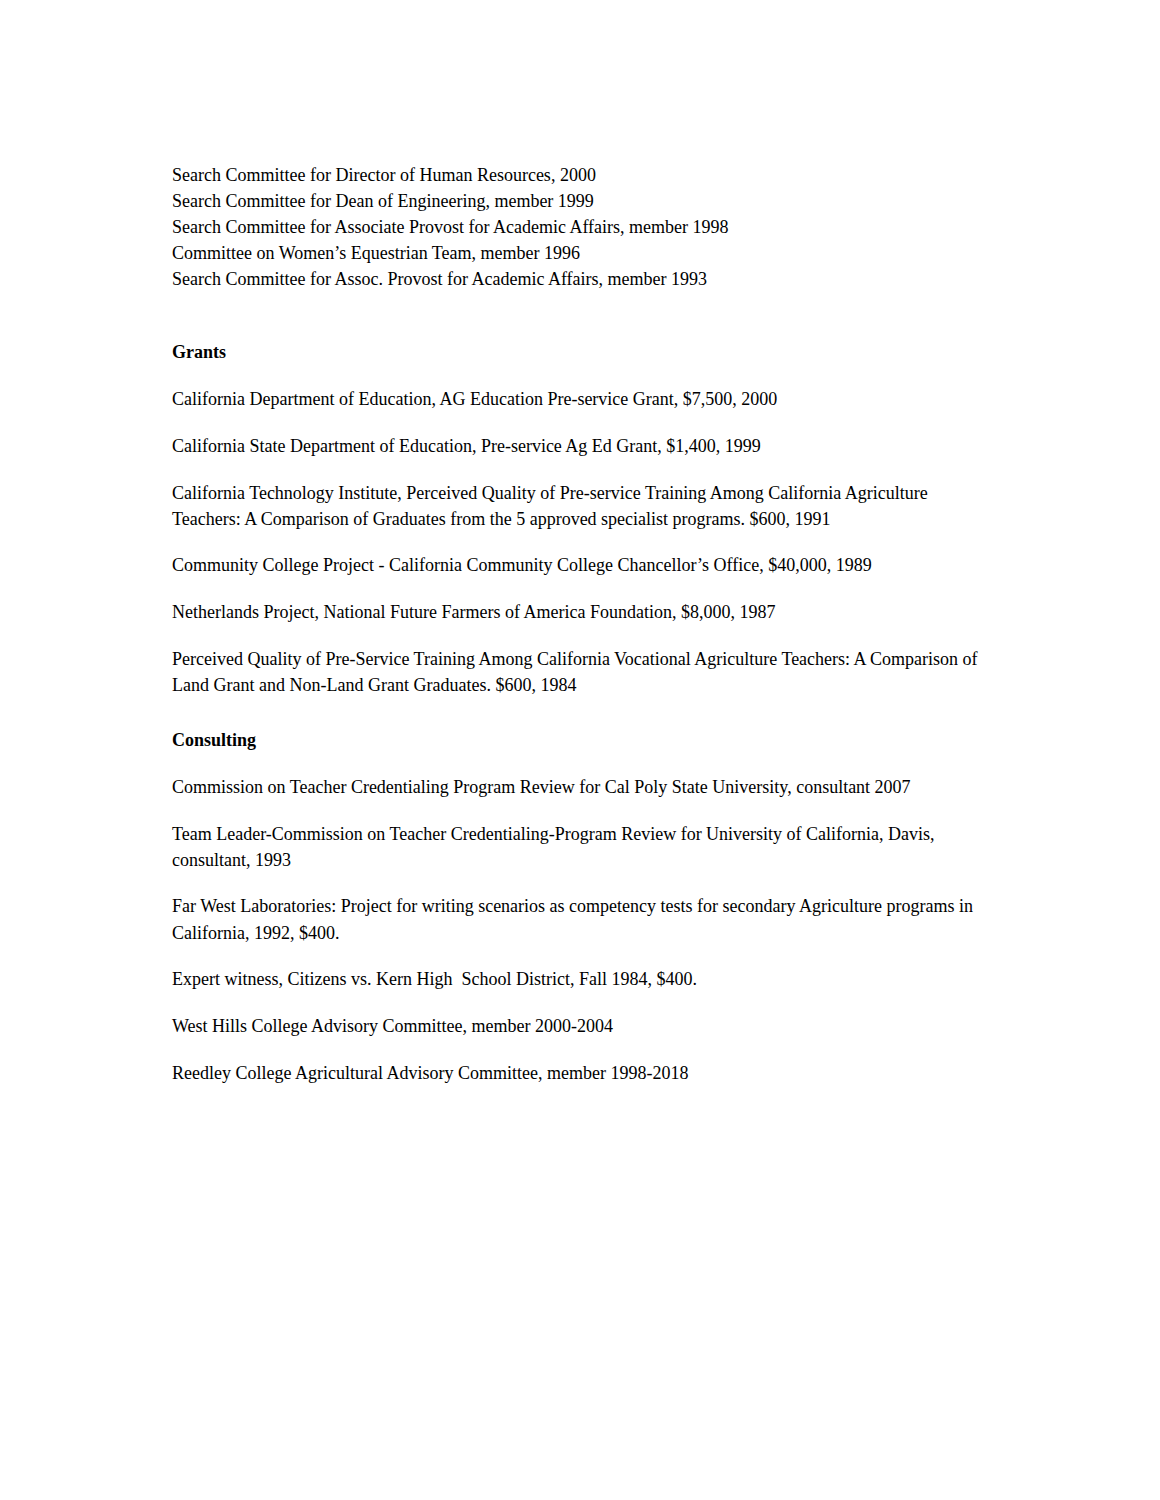Search Committee for Director of Human Resources, 2000
Search Committee for Dean of Engineering, member 1999
Search Committee for Associate Provost for Academic Affairs, member 1998
Committee on Women’s Equestrian Team, member 1996
Search Committee for Assoc. Provost for Academic Affairs, member 1993
Grants
California Department of Education, AG Education Pre-service Grant, $7,500, 2000
California State Department of Education, Pre-service Ag Ed Grant, $1,400, 1999
California Technology Institute, Perceived Quality of Pre-service Training Among California Agriculture Teachers: A Comparison of Graduates from the 5 approved specialist programs. $600, 1991
Community College Project - California Community College Chancellor’s Office, $40,000, 1989
Netherlands Project, National Future Farmers of America Foundation, $8,000, 1987
Perceived Quality of Pre-Service Training Among California Vocational Agriculture Teachers: A Comparison of Land Grant and Non-Land Grant Graduates. $600, 1984
Consulting
Commission on Teacher Credentialing Program Review for Cal Poly State University, consultant 2007
Team Leader-Commission on Teacher Credentialing-Program Review for University of California, Davis, consultant, 1993
Far West Laboratories: Project for writing scenarios as competency tests for secondary Agriculture programs in California, 1992, $400.
Expert witness, Citizens vs. Kern High School District, Fall 1984, $400.
West Hills College Advisory Committee, member 2000-2004
Reedley College Agricultural Advisory Committee, member 1998-2018